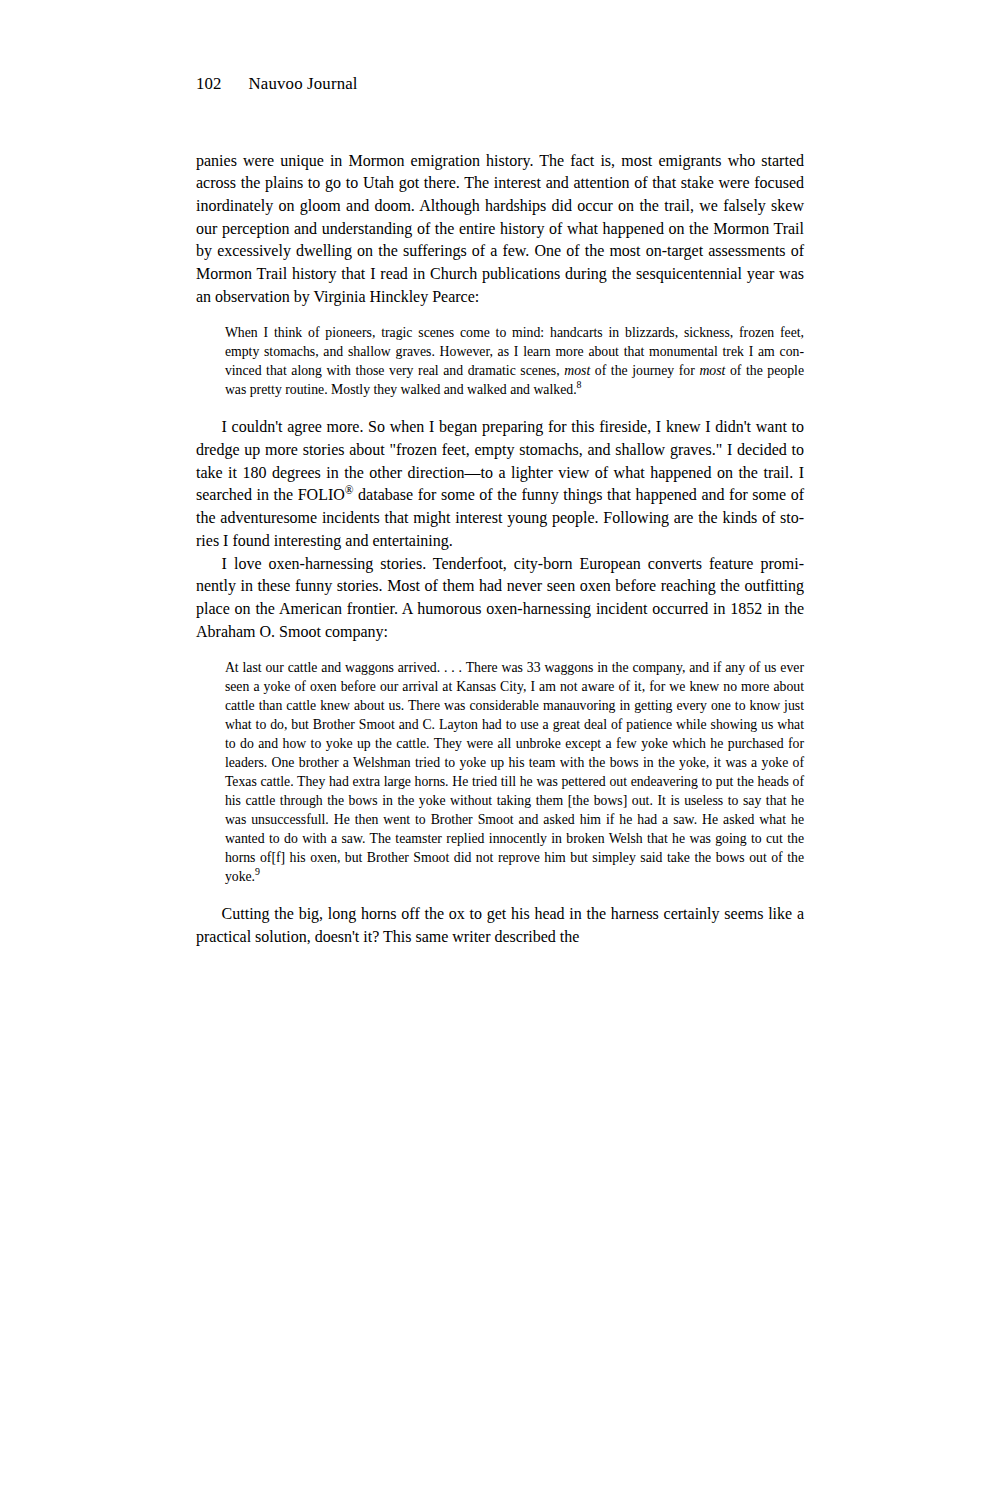102 Nauvoo Journal
panies were unique in Mormon emigration history. The fact is, most emigrants who started across the plains to go to Utah got there. The interest and attention of that stake were focused inordinately on gloom and doom. Although hardships did occur on the trail, we falsely skew our perception and understanding of the entire history of what happened on the Mormon Trail by excessively dwelling on the sufferings of a few. One of the most on-target assessments of Mormon Trail history that I read in Church publications during the sesquicentennial year was an observation by Virginia Hinckley Pearce:
When I think of pioneers, tragic scenes come to mind: handcarts in blizzards, sickness, frozen feet, empty stomachs, and shallow graves. However, as I learn more about that monumental trek I am convinced that along with those very real and dramatic scenes, most of the journey for most of the people was pretty routine. Mostly they walked and walked and walked.8
I couldn't agree more. So when I began preparing for this fireside, I knew I didn't want to dredge up more stories about "frozen feet, empty stomachs, and shallow graves." I decided to take it 180 degrees in the other direction—to a lighter view of what happened on the trail. I searched in the FOLIO® database for some of the funny things that happened and for some of the adventuresome incidents that might interest young people. Following are the kinds of stories I found interesting and entertaining.
I love oxen-harnessing stories. Tenderfoot, city-born European converts feature prominently in these funny stories. Most of them had never seen oxen before reaching the outfitting place on the American frontier. A humorous oxen-harnessing incident occurred in 1852 in the Abraham O. Smoot company:
At last our cattle and waggons arrived. . . . There was 33 waggons in the company, and if any of us ever seen a yoke of oxen before our arrival at Kansas City, I am not aware of it, for we knew no more about cattle than cattle knew about us. There was considerable manauvoring in getting every one to know just what to do, but Brother Smoot and C. Layton had to use a great deal of patience while showing us what to do and how to yoke up the cattle. They were all unbroke except a few yoke which he purchased for leaders. One brother a Welshman tried to yoke up his team with the bows in the yoke, it was a yoke of Texas cattle. They had extra large horns. He tried till he was pettered out endeavering to put the heads of his cattle through the bows in the yoke without taking them [the bows] out. It is useless to say that he was unsuccessfull. He then went to Brother Smoot and asked him if he had a saw. He asked what he wanted to do with a saw. The teamster replied innocently in broken Welsh that he was going to cut the horns of[f] his oxen, but Brother Smoot did not reprove him but simpley said take the bows out of the yoke.9
Cutting the big, long horns off the ox to get his head in the harness certainly seems like a practical solution, doesn't it? This same writer described the